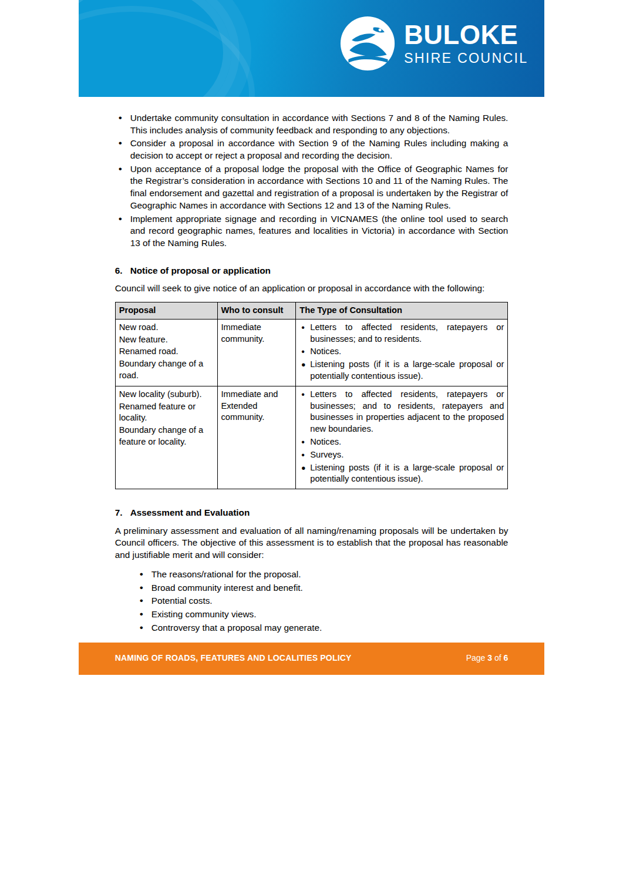BULOKE SHIRE COUNCIL
Undertake community consultation in accordance with Sections 7 and 8 of the Naming Rules. This includes analysis of community feedback and responding to any objections.
Consider a proposal in accordance with Section 9 of the Naming Rules including making a decision to accept or reject a proposal and recording the decision.
Upon acceptance of a proposal lodge the proposal with the Office of Geographic Names for the Registrar’s consideration in accordance with Sections 10 and 11 of the Naming Rules. The final endorsement and gazettal and registration of a proposal is undertaken by the Registrar of Geographic Names in accordance with Sections 12 and 13 of the Naming Rules.
Implement appropriate signage and recording in VICNAMES (the online tool used to search and record geographic names, features and localities in Victoria) in accordance with Section 13 of the Naming Rules.
6. Notice of proposal or application
Council will seek to give notice of an application or proposal in accordance with the following:
| Proposal | Who to consult | The Type of Consultation |
| --- | --- | --- |
| New road. New feature. Renamed road. Boundary change of a road. | Immediate community. | Letters to affected residents, ratepayers or businesses; and to residents. Notices. Listening posts (if it is a large-scale proposal or potentially contentious issue). |
| New locality (suburb). Renamed feature or locality. Boundary change of a feature or locality. | Immediate and Extended community. | Letters to affected residents, ratepayers or businesses; and to residents, ratepayers and businesses in properties adjacent to the proposed new boundaries. Notices. Surveys. Listening posts (if it is a large-scale proposal or potentially contentious issue). |
7. Assessment and Evaluation
A preliminary assessment and evaluation of all naming/renaming proposals will be undertaken by Council officers. The objective of this assessment is to establish that the proposal has reasonable and justifiable merit and will consider:
The reasons/rational for the proposal.
Broad community interest and benefit.
Potential costs.
Existing community views.
Controversy that a proposal may generate.
NAMING OF ROADS, FEATURES AND LOCALITIES POLICY
Page 3 of 6